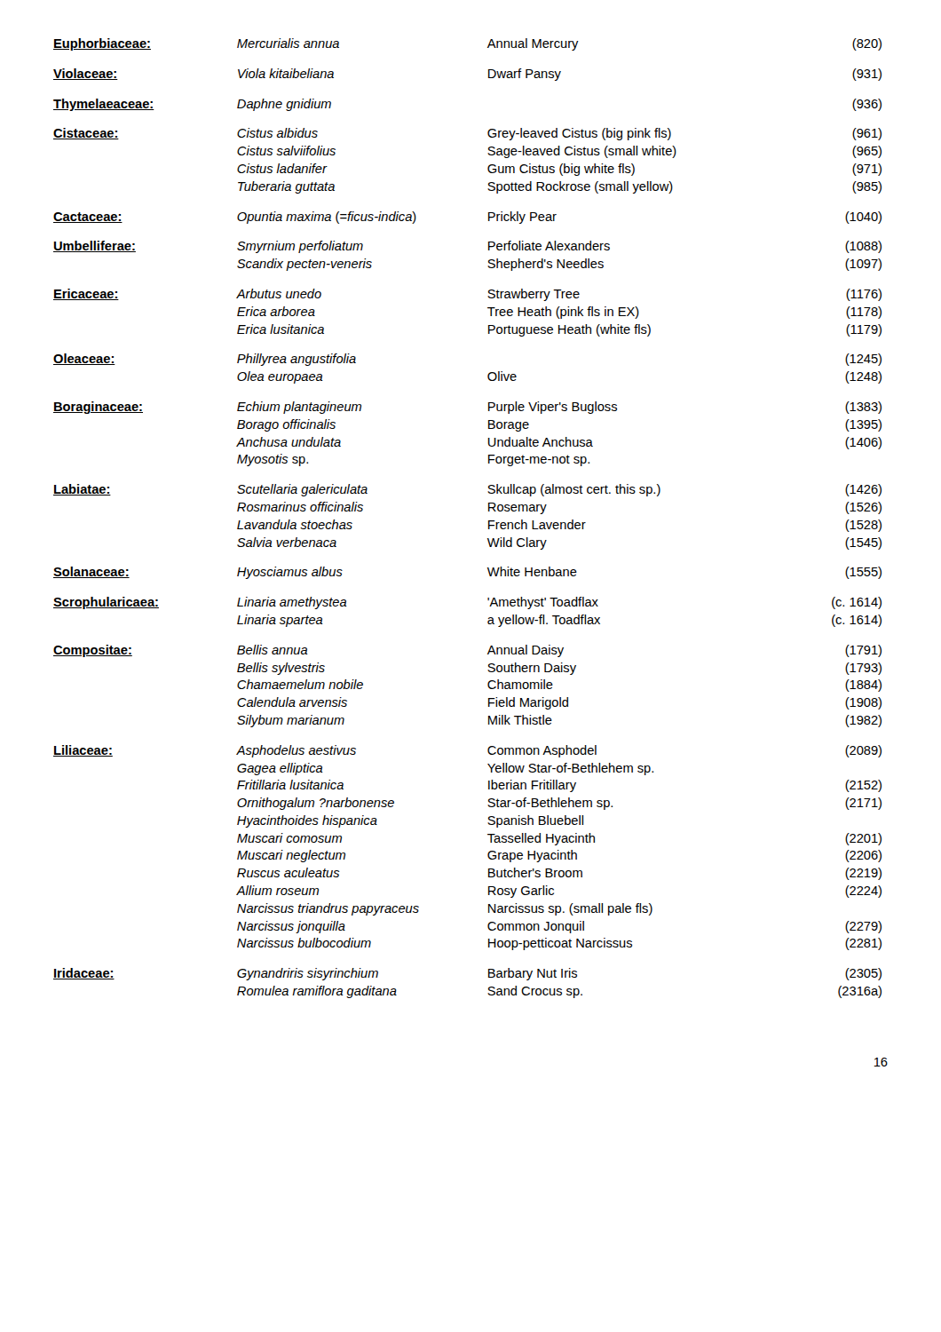| Euphorbiaceae: | Mercurialis annua | Annual Mercury | (820) |
| Violaceae: | Viola kitaibeliana | Dwarf Pansy | (931) |
| Thymelaeaceae: | Daphne gnidium | | (936) |
| Cistaceae: | Cistus albidus | Grey-leaved Cistus (big pink fls) | (961) |
| | Cistus salviifolius | Sage-leaved Cistus (small white) | (965) |
| | Cistus ladanifer | Gum Cistus (big white fls) | (971) |
| | Tuberaria guttata | Spotted Rockrose (small yellow) | (985) |
| Cactaceae: | Opuntia maxima (= ficus-indica ) | Prickly Pear | (1040) |
| Umbelliferae: | Smyrnium perfoliatum | Perfoliate Alexanders | (1088) |
| | Scandix pecten-veneris | Shepherd's Needles | (1097) |
| Ericaceae: | Arbutus unedo | Strawberry Tree | (1176) |
| | Erica arborea | Tree Heath (pink fls in EX) | (1178) |
| | Erica lusitanica | Portuguese Heath (white fls) | (1179) |
| Oleaceae: | Phillyrea angustifolia | | (1245) |
| | Olea europaea | Olive | (1248) |
| Boraginaceae: | Echium plantagineum | Purple Viper's Bugloss | (1383) |
| | Borago officinalis | Borage | (1395) |
| | Anchusa undulata | Undualte Anchusa | (1406) |
| | Myosotis sp. | Forget-me-not sp. | |
| Labiatae: | Scutellaria galericulata | Skullcap (almost cert. this sp.) | (1426) |
| | Rosmarinus officinalis | Rosemary | (1526) |
| | Lavandula stoechas | French Lavender | (1528) |
| | Salvia verbenaca | Wild Clary | (1545) |
| Solanaceae: | Hyosciamus albus | White Henbane | (1555) |
| Scrophularicaea: | Linaria amethystea | 'Amethyst' Toadflax | (c. 1614) |
| | Linaria spartea | a yellow-fl. Toadflax | (c. 1614) |
| Compositae: | Bellis annua | Annual Daisy | (1791) |
| | Bellis sylvestris | Southern Daisy | (1793) |
| | Chamaemelum nobile | Chamomile | (1884) |
| | Calendula arvensis | Field Marigold | (1908) |
| | Silybum marianum | Milk Thistle | (1982) |
| Liliaceae: | Asphodelus aestivus | Common Asphodel | (2089) |
| | Gagea elliptica | Yellow Star-of-Bethlehem sp. | |
| | Fritillaria lusitanica | Iberian Fritillary | (2152) |
| | Ornithogalum ?narbonense | Star-of-Bethlehem sp. | (2171) |
| | Hyacinthoides hispanica | Spanish Bluebell | |
| | Muscari comosum | Tasselled Hyacinth | (2201) |
| | Muscari neglectum | Grape Hyacinth | (2206) |
| | Ruscus aculeatus | Butcher's Broom | (2219) |
| | Allium roseum | Rosy Garlic | (2224) |
| | Narcissus triandrus papyraceus | Narcissus sp. (small pale fls) | |
| | Narcissus jonquilla | Common Jonquil | (2279) |
| | Narcissus bulbocodium | Hoop-petticoat Narcissus | (2281) |
| Iridaceae: | Gynandriris sisyrinchium | Barbary Nut Iris | (2305) |
| | Romulea ramiflora gaditana | Sand Crocus sp. | (2316a) |
16